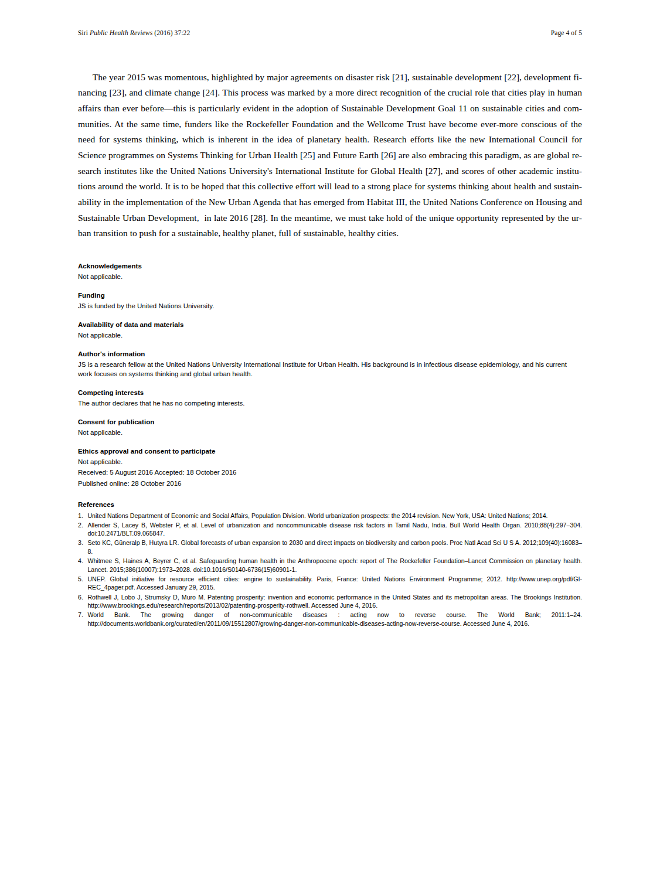Siri Public Health Reviews (2016) 37:22
Page 4 of 5
The year 2015 was momentous, highlighted by major agreements on disaster risk [21], sustainable development [22], development financing [23], and climate change [24]. This process was marked by a more direct recognition of the crucial role that cities play in human affairs than ever before—this is particularly evident in the adoption of Sustainable Development Goal 11 on sustainable cities and communities. At the same time, funders like the Rockefeller Foundation and the Wellcome Trust have become ever-more conscious of the need for systems thinking, which is inherent in the idea of planetary health. Research efforts like the new International Council for Science programmes on Systems Thinking for Urban Health [25] and Future Earth [26] are also embracing this paradigm, as are global research institutes like the United Nations University's International Institute for Global Health [27], and scores of other academic institutions around the world. It is to be hoped that this collective effort will lead to a strong place for systems thinking about health and sustainability in the implementation of the New Urban Agenda that has emerged from Habitat III, the United Nations Conference on Housing and Sustainable Urban Development, in late 2016 [28]. In the meantime, we must take hold of the unique opportunity represented by the urban transition to push for a sustainable, healthy planet, full of sustainable, healthy cities.
Acknowledgements
Not applicable.
Funding
JS is funded by the United Nations University.
Availability of data and materials
Not applicable.
Author's information
JS is a research fellow at the United Nations University International Institute for Urban Health. His background is in infectious disease epidemiology, and his current work focuses on systems thinking and global urban health.
Competing interests
The author declares that he has no competing interests.
Consent for publication
Not applicable.
Ethics approval and consent to participate
Not applicable.
Received: 5 August 2016 Accepted: 18 October 2016
Published online: 28 October 2016
References
United Nations Department of Economic and Social Affairs, Population Division. World urbanization prospects: the 2014 revision. New York, USA: United Nations; 2014.
Allender S, Lacey B, Webster P, et al. Level of urbanization and noncommunicable disease risk factors in Tamil Nadu, India. Bull World Health Organ. 2010;88(4):297–304. doi:10.2471/BLT.09.065847.
Seto KC, Güneralp B, Hutyra LR. Global forecasts of urban expansion to 2030 and direct impacts on biodiversity and carbon pools. Proc Natl Acad Sci U S A. 2012;109(40):16083–8.
Whitmee S, Haines A, Beyrer C, et al. Safeguarding human health in the Anthropocene epoch: report of The Rockefeller Foundation–Lancet Commission on planetary health. Lancet. 2015;386(10007):1973–2028. doi:10.1016/S0140-6736(15)60901-1.
UNEP. Global initiative for resource efficient cities: engine to sustainability. Paris, France: United Nations Environment Programme; 2012. http://www.unep.org/pdf/GI-REC_4pager.pdf. Accessed January 29, 2015.
Rothwell J, Lobo J, Strumsky D, Muro M. Patenting prosperity: invention and economic performance in the United States and its metropolitan areas. The Brookings Institution. http://www.brookings.edu/research/reports/2013/02/patenting-prosperity-rothwell. Accessed June 4, 2016.
World Bank. The growing danger of non-communicable diseases : acting now to reverse course. The World Bank; 2011:1–24. http://documents.worldbank.org/curated/en/2011/09/15512807/growing-danger-non-communicable-diseases-acting-now-reverse-course. Accessed June 4, 2016.